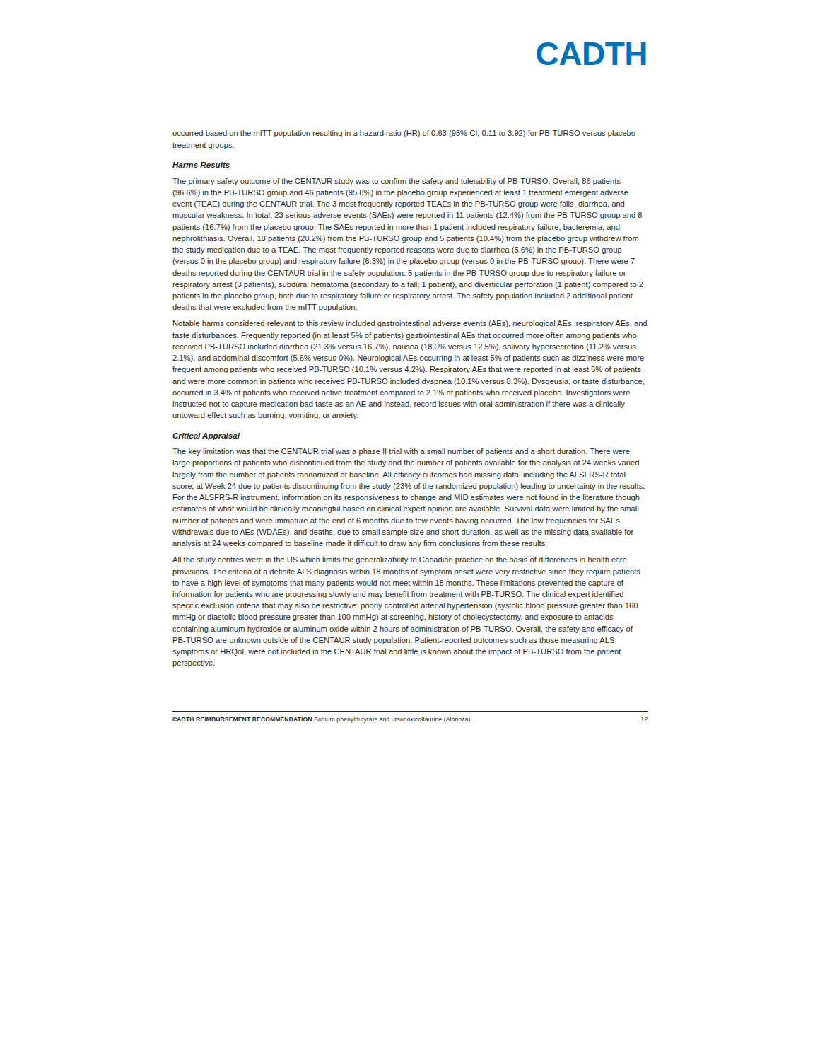CADTH
occurred based on the mITT population resulting in a hazard ratio (HR) of 0.63 (95% CI, 0.11 to 3.92) for PB-TURSO versus placebo treatment groups.
Harms Results
The primary safety outcome of the CENTAUR study was to confirm the safety and tolerability of PB-TURSO. Overall, 86 patients (96.6%) in the PB-TURSO group and 46 patients (95.8%) in the placebo group experienced at least 1 treatment emergent adverse event (TEAE) during the CENTAUR trial. The 3 most frequently reported TEAEs in the PB-TURSO group were falls, diarrhea, and muscular weakness. In total, 23 serious adverse events (SAEs) were reported in 11 patients (12.4%) from the PB-TURSO group and 8 patients (16.7%) from the placebo group. The SAEs reported in more than 1 patient included respiratory failure, bacteremia, and nephrolithiasis. Overall, 18 patients (20.2%) from the PB-TURSO group and 5 patients (10.4%) from the placebo group withdrew from the study medication due to a TEAE. The most frequently reported reasons were due to diarrhea (5.6%) in the PB-TURSO group (versus 0 in the placebo group) and respiratory failure (6.3%) in the placebo group (versus 0 in the PB-TURSO group). There were 7 deaths reported during the CENTAUR trial in the safety population: 5 patients in the PB-TURSO group due to respiratory failure or respiratory arrest (3 patients), subdural hematoma (secondary to a fall; 1 patient), and diverticular perforation (1 patient) compared to 2 patients in the placebo group, both due to respiratory failure or respiratory arrest. The safety population included 2 additional patient deaths that were excluded from the mITT population.
Notable harms considered relevant to this review included gastrointestinal adverse events (AEs), neurological AEs, respiratory AEs, and taste disturbances. Frequently reported (in at least 5% of patients) gastrointestinal AEs that occurred more often among patients who received PB-TURSO included diarrhea (21.3% versus 16.7%), nausea (18.0% versus 12.5%), salivary hypersecretion (11.2% versus 2.1%), and abdominal discomfort (5.6% versus 0%). Neurological AEs occurring in at least 5% of patients such as dizziness were more frequent among patients who received PB-TURSO (10.1% versus 4.2%). Respiratory AEs that were reported in at least 5% of patients and were more common in patients who received PB-TURSO included dyspnea (10.1% versus 8.3%). Dysgeusia, or taste disturbance, occurred in 3.4% of patients who received active treatment compared to 2.1% of patients who received placebo. Investigators were instructed not to capture medication bad taste as an AE and instead, record issues with oral administration if there was a clinically untoward effect such as burning, vomiting, or anxiety.
Critical Appraisal
The key limitation was that the CENTAUR trial was a phase II trial with a small number of patients and a short duration. There were large proportions of patients who discontinued from the study and the number of patients available for the analysis at 24 weeks varied largely from the number of patients randomized at baseline. All efficacy outcomes had missing data, including the ALSFRS-R total score, at Week 24 due to patients discontinuing from the study (23% of the randomized population) leading to uncertainty in the results. For the ALSFRS-R instrument, information on its responsiveness to change and MID estimates were not found in the literature though estimates of what would be clinically meaningful based on clinical expert opinion are available. Survival data were limited by the small number of patients and were immature at the end of 6 months due to few events having occurred. The low frequencies for SAEs, withdrawals due to AEs (WDAEs), and deaths, due to small sample size and short duration, as well as the missing data available for analysis at 24 weeks compared to baseline made it difficult to draw any firm conclusions from these results.
All the study centres were in the US which limits the generalizability to Canadian practice on the basis of differences in health care provisions. The criteria of a definite ALS diagnosis within 18 months of symptom onset were very restrictive since they require patients to have a high level of symptoms that many patients would not meet within 18 months. These limitations prevented the capture of information for patients who are progressing slowly and may benefit from treatment with PB-TURSO. The clinical expert identified specific exclusion criteria that may also be restrictive: poorly controlled arterial hypertension (systolic blood pressure greater than 160 mmHg or diastolic blood pressure greater than 100 mmHg) at screening, history of cholecystectomy, and exposure to antacids containing aluminum hydroxide or aluminum oxide within 2 hours of administration of PB-TURSO. Overall, the safety and efficacy of PB-TURSO are unknown outside of the CENTAUR study population. Patient-reported outcomes such as those measuring ALS symptoms or HRQoL were not included in the CENTAUR trial and little is known about the impact of PB-TURSO from the patient perspective.
CADTH REIMBURSEMENT RECOMMENDATION Sodium phenylbutyrate and ursodoxicoltaurine (Albrioza)
12